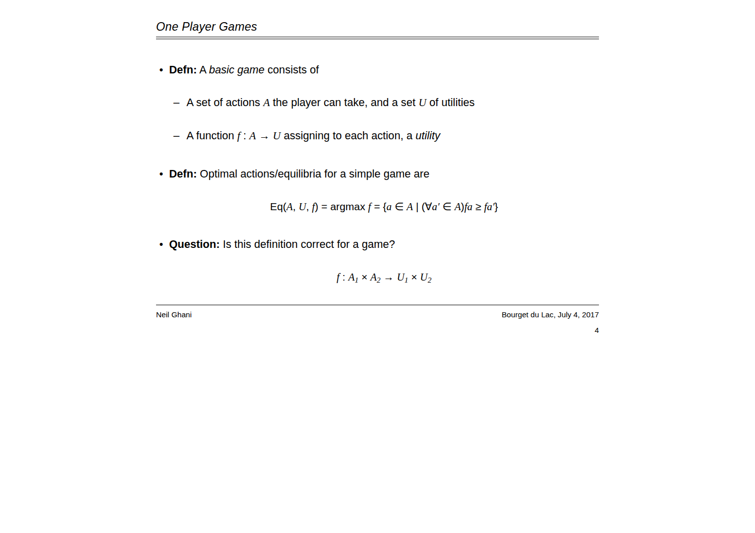One Player Games
Defn: A basic game consists of
A set of actions A the player can take, and a set U of utilities
A function f : A → U assigning to each action, a utility
Defn: Optimal actions/equilibria for a simple game are
Eq(A, U, f) = argmax f = {a ∈ A | (∀a′ ∈ A)fa ≥ fa′}
Question: Is this definition correct for a game?
f : A1 × A2 → U1 × U2
Neil Ghani Bourget du Lac, July 4, 2017
4